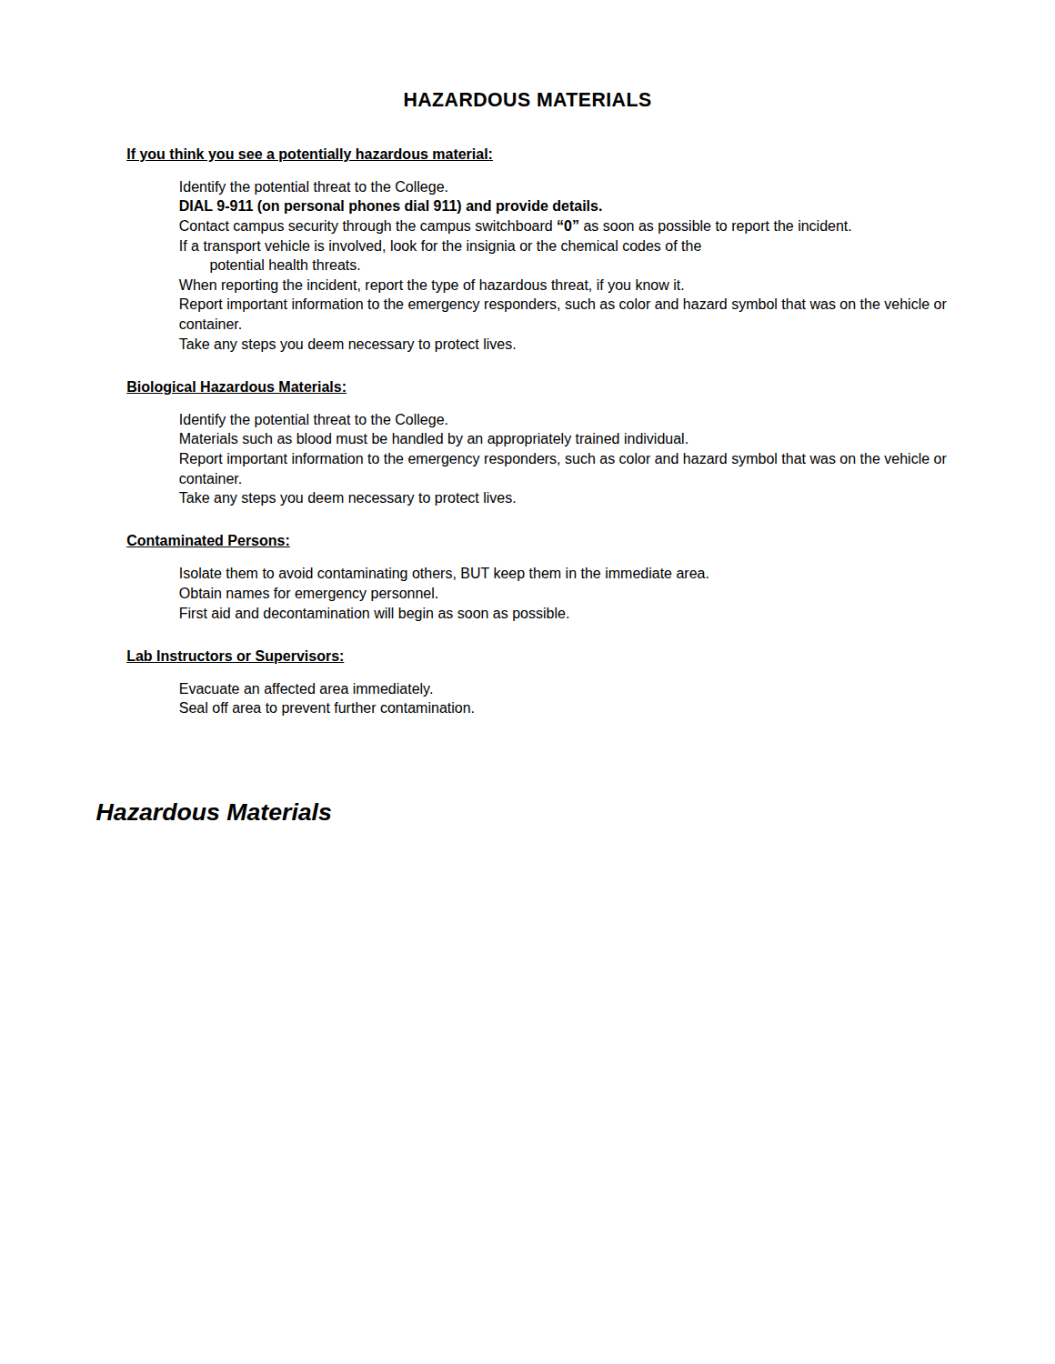HAZARDOUS MATERIALS
If you think you see a potentially hazardous material:
Identify the potential threat to the College.
DIAL 9-911 (on personal phones dial 911) and provide details.
Contact campus security through the campus switchboard “0” as soon as possible to report the incident.
If a transport vehicle is involved, look for the insignia or the chemical codes of the
potential health threats.
When reporting the incident, report the type of hazardous threat, if you know it.
Report important information to the emergency responders, such as color and hazard symbol that was on the vehicle or container.
Take any steps you deem necessary to protect lives.
Biological Hazardous Materials:
Identify the potential threat to the College.
Materials such as blood must be handled by an appropriately trained individual.
Report important information to the emergency responders, such as color and hazard symbol that was on the vehicle or container.
Take any steps you deem necessary to protect lives.
Contaminated Persons:
Isolate them to avoid contaminating others, BUT keep them in the immediate area.
Obtain names for emergency personnel.
First aid and decontamination will begin as soon as possible.
Lab Instructors or Supervisors:
Evacuate an affected area immediately.
Seal off area to prevent further contamination.
Hazardous Materials